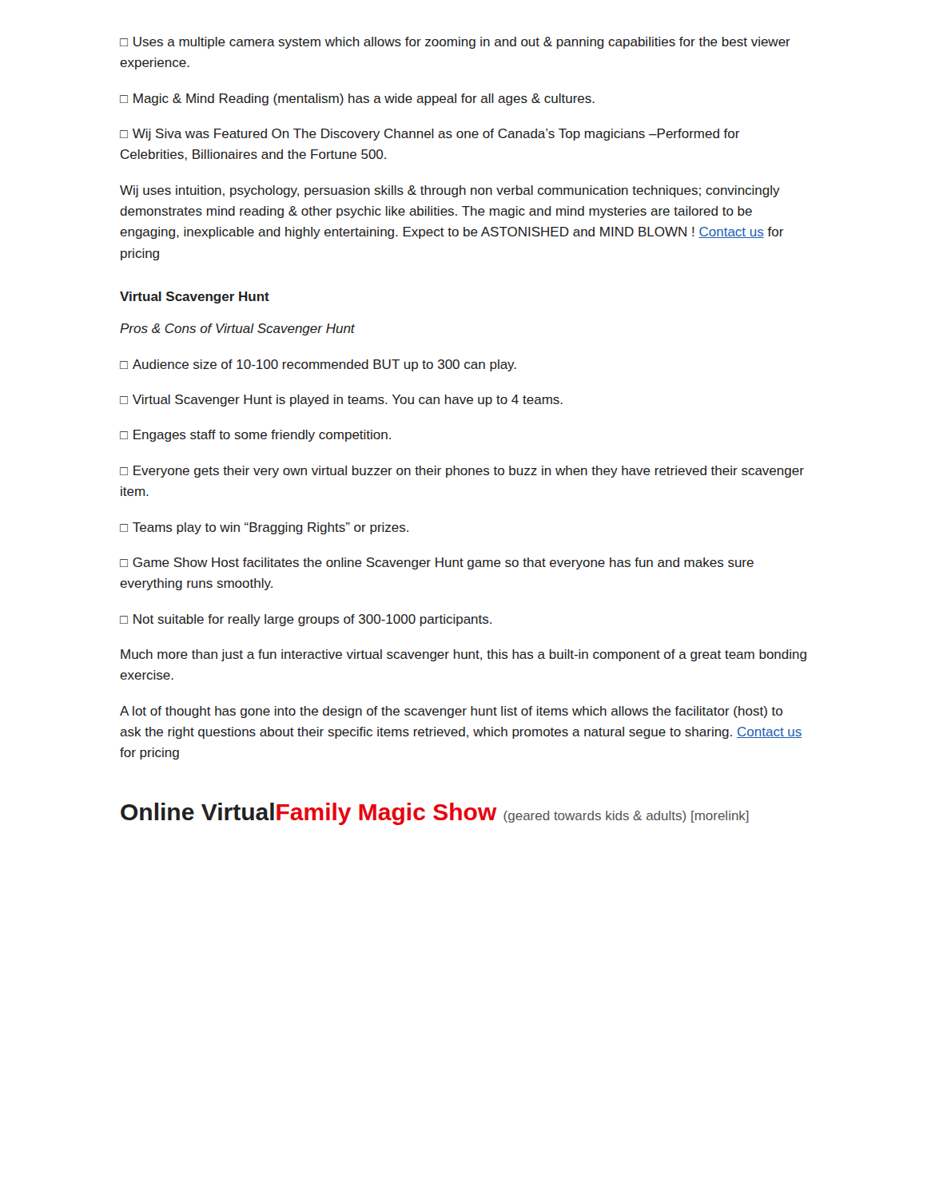Uses a multiple camera system which allows for zooming in and out & panning capabilities for the best viewer experience.
Magic & Mind Reading (mentalism) has a wide appeal for all ages & cultures.
Wij Siva was Featured On The Discovery Channel as one of Canada’s Top magicians –Performed for Celebrities, Billionaires and the Fortune 500.
Wij uses intuition, psychology, persuasion skills & through non verbal communication techniques; convincingly demonstrates mind reading & other psychic like abilities. The magic and mind mysteries are tailored to be engaging, inexplicable and highly entertaining. Expect to be ASTONISHED and MIND BLOWN ! Contact us for pricing
Virtual Scavenger Hunt
Pros & Cons of Virtual Scavenger Hunt
Audience size of 10-100 recommended BUT up to 300 can play.
Virtual Scavenger Hunt is played in teams. You can have up to 4 teams.
Engages staff to some friendly competition.
Everyone gets their very own virtual buzzer on their phones to buzz in when they have retrieved their scavenger item.
Teams play to win “Bragging Rights” or prizes.
Game Show Host facilitates the online Scavenger Hunt game so that everyone has fun and makes sure everything runs smoothly.
Not suitable for really large groups of 300-1000 participants.
Much more than just a fun interactive virtual scavenger hunt, this has a built-in component of a great team bonding exercise.
A lot of thought has gone into the design of the scavenger hunt list of items which allows the facilitator (host) to ask the right questions about their specific items retrieved, which promotes a natural segue to sharing. Contact us for pricing
Online VirtualFamily Magic Show (geared towards kids & adults) [morelink]